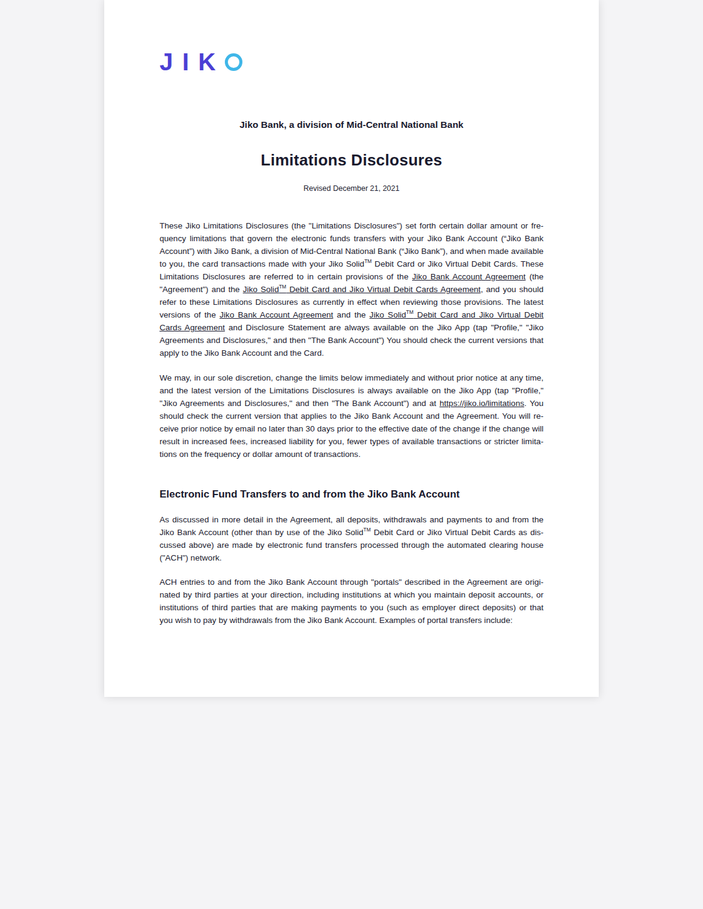JIK
Jiko Bank, a division of Mid-Central National Bank
Limitations Disclosures
Revised December 21, 2021
These Jiko Limitations Disclosures (the "Limitations Disclosures") set forth certain dollar amount or frequency limitations that govern the electronic funds transfers with your Jiko Bank Account (“Jiko Bank Account”) with Jiko Bank, a division of Mid-Central National Bank (“Jiko Bank”), and when made available to you, the card transactions made with your Jiko SolidTM Debit Card or Jiko Virtual Debit Cards. These Limitations Disclosures are referred to in certain provisions of the Jiko Bank Account Agreement (the "Agreement") and the Jiko SolidTM Debit Card and Jiko Virtual Debit Cards Agreement, and you should refer to these Limitations Disclosures as currently in effect when reviewing those provisions. The latest versions of the Jiko Bank Account Agreement and the Jiko SolidTM Debit Card and Jiko Virtual Debit Cards Agreement and Disclosure Statement are always available on the Jiko App (tap "Profile," "Jiko Agreements and Disclosures," and then "The Bank Account") You should check the current versions that apply to the Jiko Bank Account and the Card.
We may, in our sole discretion, change the limits below immediately and without prior notice at any time, and the latest version of the Limitations Disclosures is always available on the Jiko App (tap "Profile," "Jiko Agreements and Disclosures," and then "The Bank Account") and at https://jiko.io/limitations. You should check the current version that applies to the Jiko Bank Account and the Agreement. You will receive prior notice by email no later than 30 days prior to the effective date of the change if the change will result in increased fees, increased liability for you, fewer types of available transactions or stricter limitations on the frequency or dollar amount of transactions.
Electronic Fund Transfers to and from the Jiko Bank Account
As discussed in more detail in the Agreement, all deposits, withdrawals and payments to and from the Jiko Bank Account (other than by use of the Jiko SolidTM Debit Card or Jiko Virtual Debit Cards as discussed above) are made by electronic fund transfers processed through the automated clearing house ("ACH") network.
ACH entries to and from the Jiko Bank Account through "portals" described in the Agreement are originated by third parties at your direction, including institutions at which you maintain deposit accounts, or institutions of third parties that are making payments to you (such as employer direct deposits) or that you wish to pay by withdrawals from the Jiko Bank Account. Examples of portal transfers include: